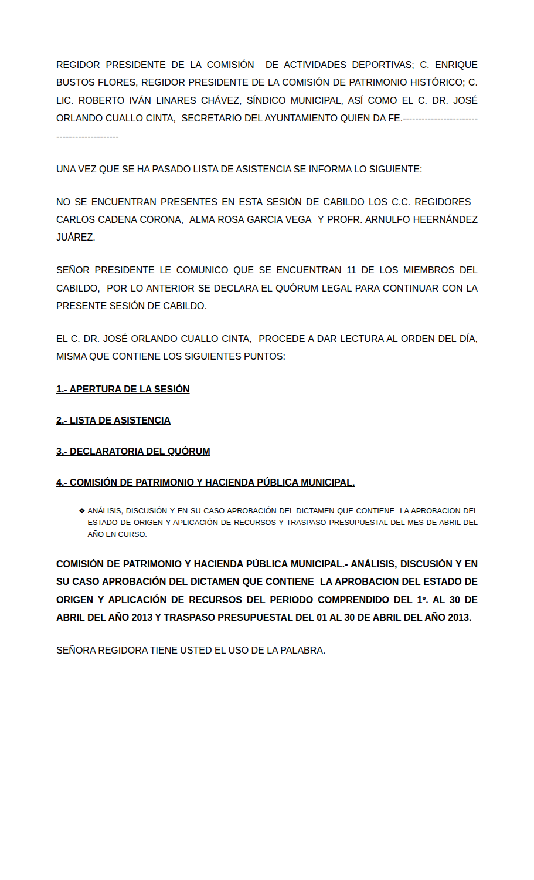REGIDOR PRESIDENTE DE LA COMISIÓN DE ACTIVIDADES DEPORTIVAS; C. ENRIQUE BUSTOS FLORES, REGIDOR PRESIDENTE DE LA COMISIÓN DE PATRIMONIO HISTÓRICO; C. LIC. ROBERTO IVÁN LINARES CHÁVEZ, SÍNDICO MUNICIPAL, ASÍ COMO EL C. DR. JOSÉ ORLANDO CUALLO CINTA, SECRETARIO DEL AYUNTAMIENTO QUIEN DA FE.--------------------------------------------
UNA VEZ QUE SE HA PASADO LISTA DE ASISTENCIA SE INFORMA LO SIGUIENTE:
NO SE ENCUENTRAN PRESENTES EN ESTA SESIÓN DE CABILDO LOS C.C. REGIDORES CARLOS CADENA CORONA, ALMA ROSA GARCIA VEGA Y PROFR. ARNULFO HEERNÁNDEZ JUÁREZ.
SEÑOR PRESIDENTE LE COMUNICO QUE SE ENCUENTRAN 11 DE LOS MIEMBROS DEL CABILDO, POR LO ANTERIOR SE DECLARA EL QUÓRUM LEGAL PARA CONTINUAR CON LA PRESENTE SESIÓN DE CABILDO.
EL C. DR. JOSÉ ORLANDO CUALLO CINTA, PROCEDE A DAR LECTURA AL ORDEN DEL DÍA, MISMA QUE CONTIENE LOS SIGUIENTES PUNTOS:
1.- APERTURA DE LA SESIÓN
2.- LISTA DE ASISTENCIA
3.- DECLARATORIA DEL QUÓRUM
4.- COMISIÓN DE PATRIMONIO Y HACIENDA PÚBLICA MUNICIPAL.
ANÁLISIS, DISCUSIÓN Y EN SU CASO APROBACIÓN DEL DICTAMEN QUE CONTIENE LA APROBACION DEL ESTADO DE ORIGEN Y APLICACIÓN DE RECURSOS Y TRASPASO PRESUPUESTAL DEL MES DE ABRIL DEL AÑO EN CURSO.
COMISIÓN DE PATRIMONIO Y HACIENDA PÚBLICA MUNICIPAL.- ANÁLISIS, DISCUSIÓN Y EN SU CASO APROBACIÓN DEL DICTAMEN QUE CONTIENE LA APROBACION DEL ESTADO DE ORIGEN Y APLICACIÓN DE RECURSOS DEL PERIODO COMPRENDIDO DEL 1º. AL 30 DE ABRIL DEL AÑO 2013 Y TRASPASO PRESUPUESTAL DEL 01 AL 30 DE ABRIL DEL AÑO 2013.
SEÑORA REGIDORA TIENE USTED EL USO DE LA PALABRA.